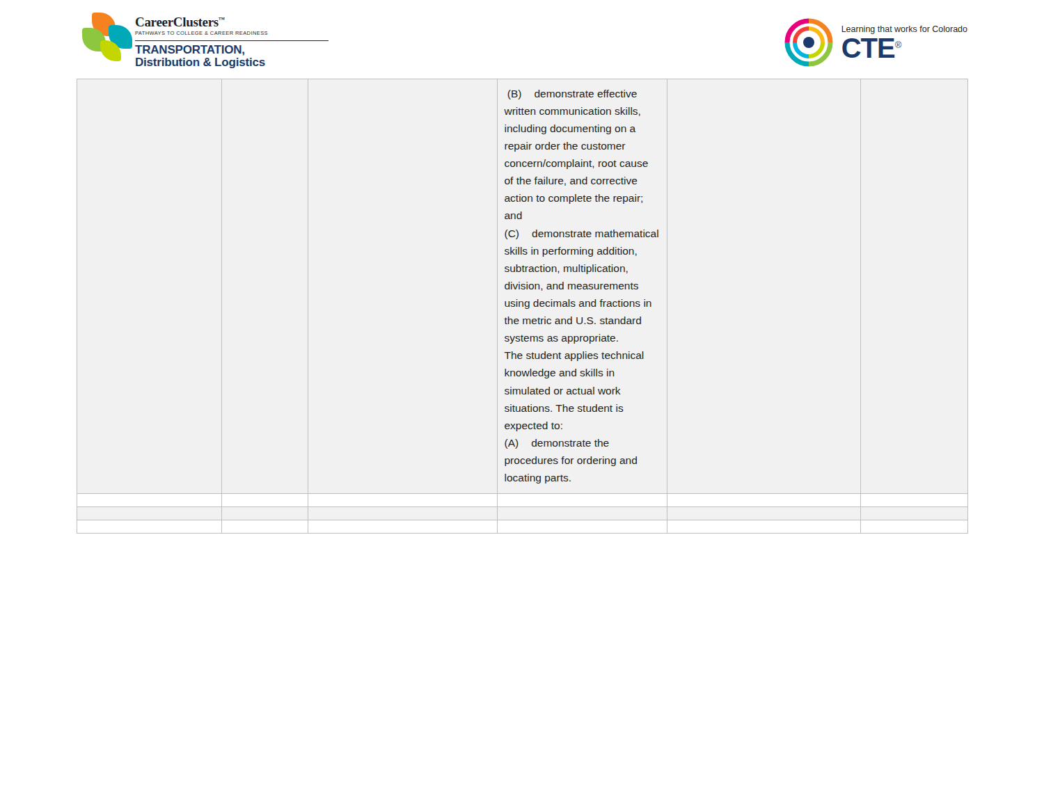CareerClusters™
PATHWAYS TO COLLEGE & CAREER READINESS
TRANSPORTATION,
Distribution & Logistics
Learning that works for Colorado
CTE®
| | | | (B) demonstrate effective written communication skills, including documenting on a repair order the customer concern/complaint, root cause of the failure, and corrective action to complete the repair; and (C) demonstrate mathematical skills in performing addition, subtraction, multiplication, division, and measurements using decimals and fractions in the metric and U.S. standard systems as appropriate. The student applies technical knowledge and skills in simulated or actual work situations. The student is expected to: (A) demonstrate the procedures for ordering and locating parts. | | |